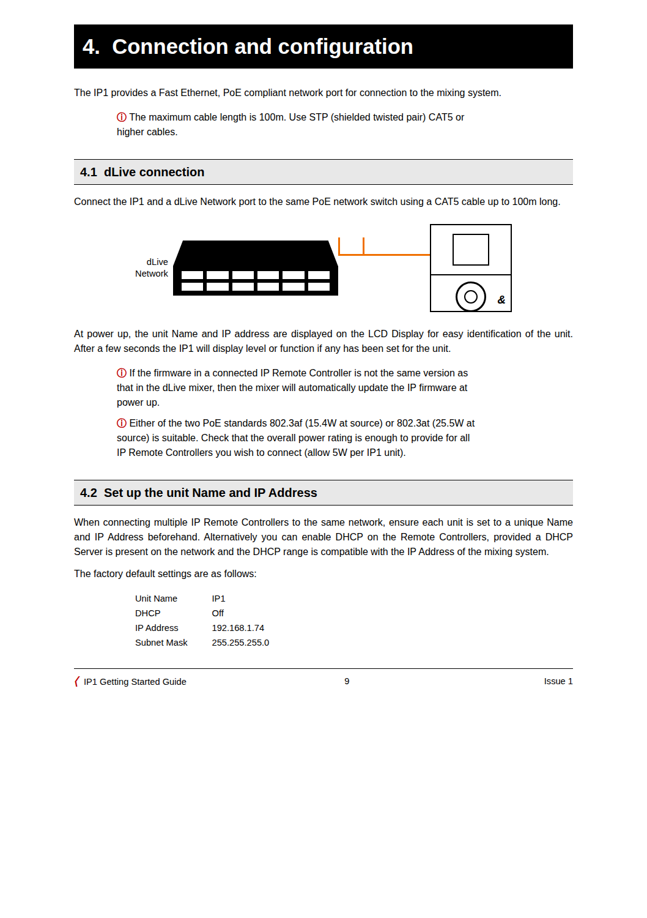4. Connection and configuration
The IP1 provides a Fast Ethernet, PoE compliant network port for connection to the mixing system.
ⓘ The maximum cable length is 100m. Use STP (shielded twisted pair) CAT5 or higher cables.
4.1 dLive connection
Connect the IP1 and a dLive Network port to the same PoE network switch using a CAT5 cable up to 100m long.
dLive
Network
&
At power up, the unit Name and IP address are displayed on the LCD Display for easy identification of the unit. After a few seconds the IP1 will display level or function if any has been set for the unit.
ⓘ If the firmware in a connected IP Remote Controller is not the same version as that in the dLive mixer, then the mixer will automatically update the IP firmware at power up.
ⓘ Either of the two PoE standards 802.3af (15.4W at source) or 802.3at (25.5W at source) is suitable. Check that the overall power rating is enough to provide for all IP Remote Controllers you wish to connect (allow 5W per IP1 unit).
4.2 Set up the unit Name and IP Address
When connecting multiple IP Remote Controllers to the same network, ensure each unit is set to a unique Name and IP Address beforehand. Alternatively you can enable DHCP on the Remote Controllers, provided a DHCP Server is present on the network and the DHCP range is compatible with the IP Address of the mixing system.
The factory default settings are as follows:
| Unit Name | IP1 |
| DHCP | Off |
| IP Address | 192.168.1.74 |
| Subnet Mask | 255.255.255.0 |
〈IP1 Getting Started Guide
9
Issue 1